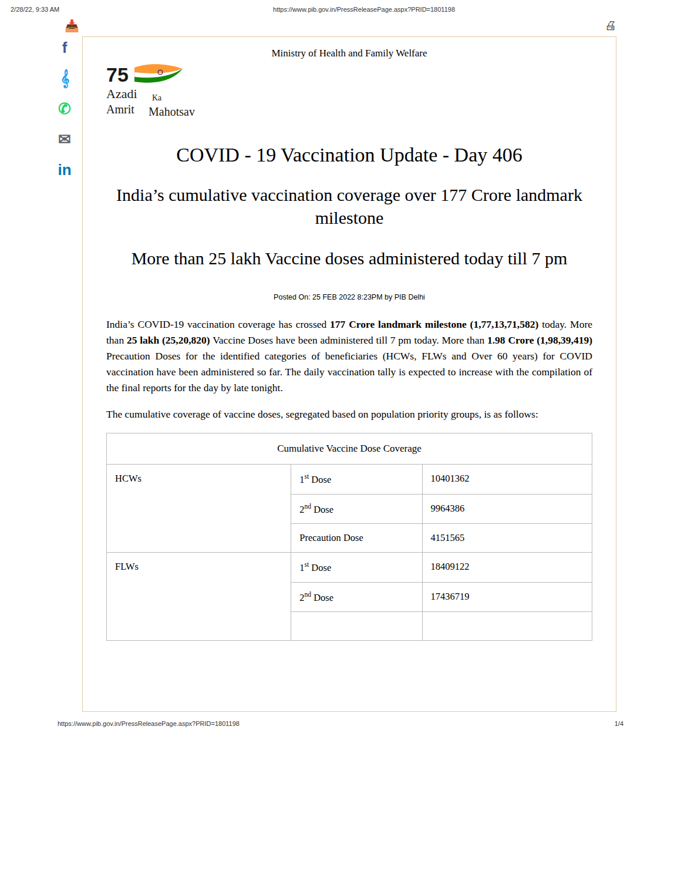2/28/22, 9:33 AM
https://www.pib.gov.in/PressReleasePage.aspx?PRID=1801198
📥
🖨
f 𝄞 ✆ ✉ in
Ministry of Health and Family Welfare
75 Azadi Ka Amrit Mahotsav
COVID - 19 Vaccination Update - Day 406
India’s cumulative vaccination coverage over 177 Crore landmark milestone
More than 25 lakh Vaccine doses administered today till 7 pm
Posted On: 25 FEB 2022 8:23PM by PIB Delhi
India’s COVID-19 vaccination coverage has crossed 177 Crore landmark milestone (1,77,13,71,582) today. More than 25 lakh (25,20,820) Vaccine Doses have been administered till 7 pm today. More than 1.98 Crore (1,98,39,419) Precaution Doses for the identified categories of beneficiaries (HCWs, FLWs and Over 60 years) for COVID vaccination have been administered so far. The daily vaccination tally is expected to increase with the compilation of the final reports for the day by late tonight.
The cumulative coverage of vaccine doses, segregated based on population priority groups, is as follows:
| Cumulative Vaccine Dose Coverage |
| --- |
| HCWs | 1 st Dose | 10401362 |
| 2 nd Dose | 9964386 |
| Precaution Dose | 4151565 |
| FLWs | 1 st Dose | 18409122 |
| 2 nd Dose | 17436719 |
https://www.pib.gov.in/PressReleasePage.aspx?PRID=1801198
1/4